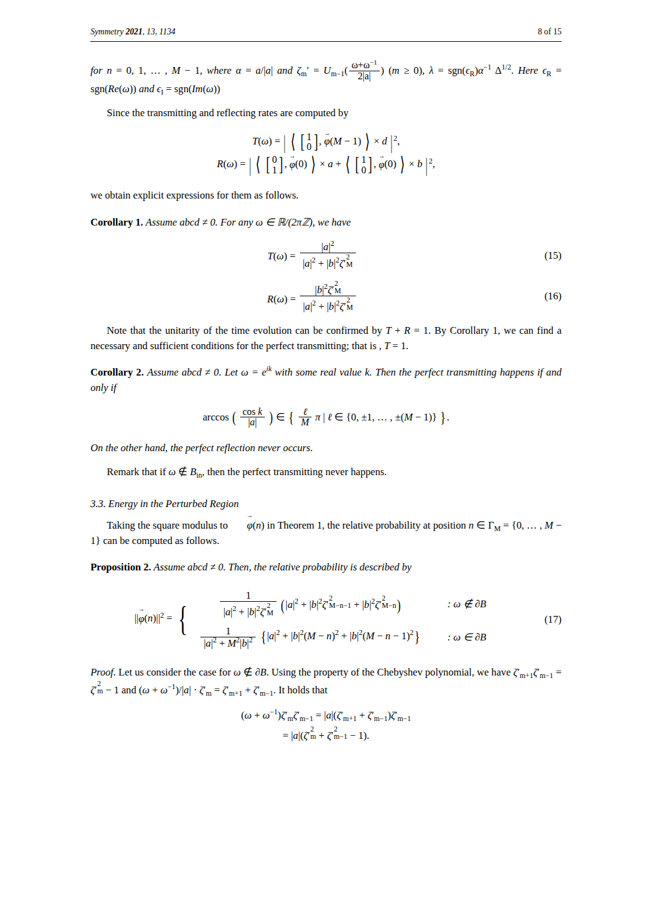Symmetry 2021, 13, 1134 8 of 15
for n = 0, 1, … , M − 1, where α = a/|a| and ζm′ = Um−1(ω+ω−12|a|) (m ≥ 0), λ = sgn(ϵR)α−1 Δ1/2. Here ϵR = sgn(Re(ω)) and ϵI = sgn(Im(ω))
Since the transmitting and reflecting rates are computed by
T(ω) = | ⟨ [10], φ(M − 1) ⟩ × d |2, R(ω) = | ⟨ [01], φ(0) ⟩ × a + ⟨ [10], φ(0) ⟩ × b |2,
we obtain explicit expressions for them as follows.
Corollary 1. Assume abcd ≠ 0. For any ω ∈ ℝ/(2πℤ), we have
T(ω) = |a|2 |a|2 + |b|2ζ′2 M
(15)
R(ω) = |b|2ζ′2 M |a|2 + |b|2ζ′2 M
(16)
Note that the unitarity of the time evolution can be confirmed by T + R = 1. By Corollary 1, we can find a necessary and sufficient conditions for the perfect transmitting; that is , T = 1.
Corollary 2. Assume abcd ≠ 0. Let ω = eik with some real value k. Then the perfect transmitting happens if and only if
arccos ( cos k|a| ) ∈ { ℓM π | ℓ ∈ {0, ±1, … , ±(M − 1)} }.
On the other hand, the perfect reflection never occurs.
Remark that if ω ∉ Bin, then the perfect transmitting never happens.
3.3. Energy in the Perturbed Region
Taking the square modulus to φ(n) in Theorem 1, the relative probability at position n ∈ ΓM = {0, … , M − 1} can be computed as follows.
Proposition 2. Assume abcd ≠ 0. Then, the relative probability is described by
||φ(n)||2 = {
| 1 / a / 2 + / b / 2 ζ ′ 2 M ( / a / 2 + / b / 2 ζ ′ 2 M−n−1 + / b / 2 ζ ′ 2 M−n ) | : ω ∉ ∂ B |
| 1 / a / 2 + M 2 / b / 2 { / a / 2 + / b / 2 ( M − n ) 2 + / b / 2 ( M − n − 1) 2 } | : ω ∈ ∂ B |
(17)
Proof. Let us consider the case for ω ∉ ∂B. Using the property of the Chebyshev polynomial, we have ζ′m+1ζ′m−1 = ζ′2 m − 1 and (ω + ω−1)/|a| · ζ′m = ζ′m+1 + ζ′m−1. It holds that
(ω + ω−1)ζ′mζ′m−1 = |a|(ζ′m+1 + ζ′m−1)ζ′m−1 = |a|(ζ′2 m + ζ′2 m−1 − 1).